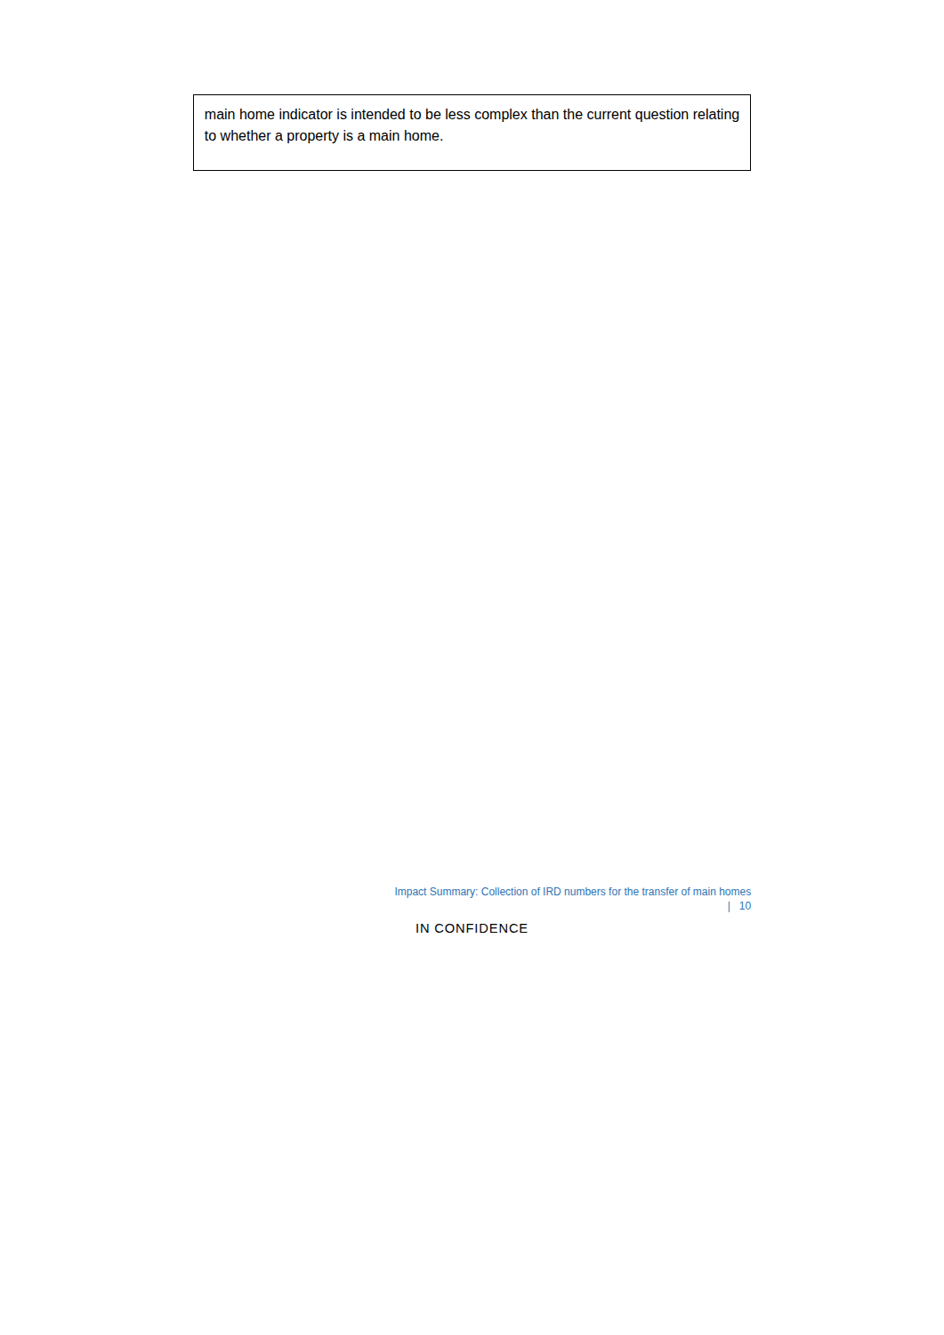main home indicator is intended to be less complex than the current question relating to whether a property is a main home.
Impact Summary: Collection of IRD numbers for the transfer of main homes
| 10
IN CONFIDENCE